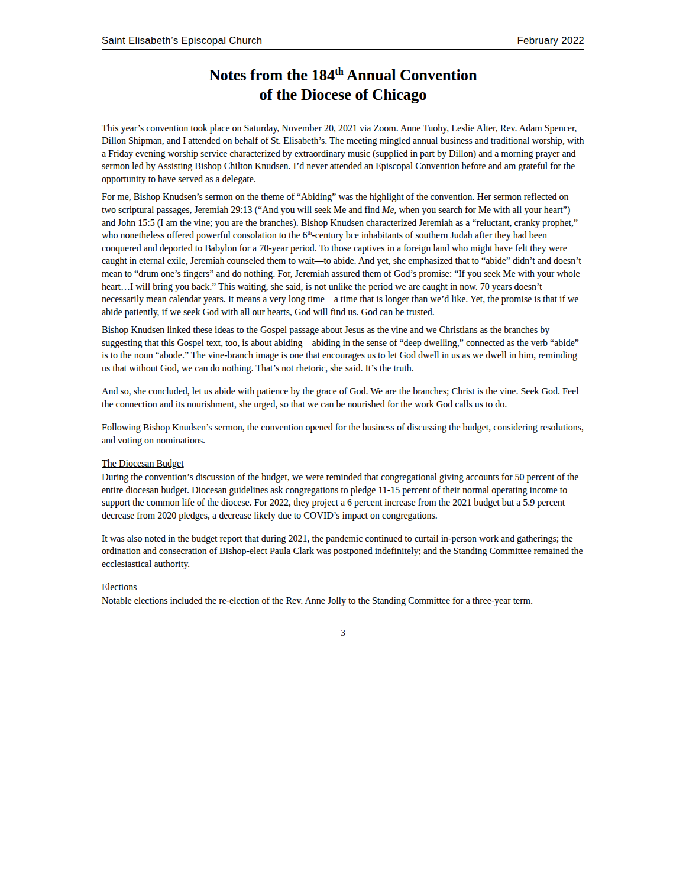Saint Elisabeth’s Episcopal Church February 2022
Notes from the 184th Annual Convention
of the Diocese of Chicago
This year’s convention took place on Saturday, November 20, 2021 via Zoom. Anne Tuohy, Leslie Alter, Rev. Adam Spencer, Dillon Shipman, and I attended on behalf of St. Elisabeth’s. The meeting mingled annual business and traditional worship, with a Friday evening worship service characterized by extraordinary music (supplied in part by Dillon) and a morning prayer and sermon led by Assisting Bishop Chilton Knudsen. I’d never attended an Episcopal Convention before and am grateful for the opportunity to have served as a delegate.
For me, Bishop Knudsen’s sermon on the theme of “Abiding” was the highlight of the convention. Her sermon reflected on two scriptural passages, Jeremiah 29:13 (“And you will seek Me and find Me, when you search for Me with all your heart”) and John 15:5 (I am the vine; you are the branches). Bishop Knudsen characterized Jeremiah as a “reluctant, cranky prophet,” who nonetheless offered powerful consolation to the 6th-century bce inhabitants of southern Judah after they had been conquered and deported to Babylon for a 70-year period. To those captives in a foreign land who might have felt they were caught in eternal exile, Jeremiah counseled them to wait—to abide. And yet, she emphasized that to “abide” didn’t and doesn’t mean to “drum one’s fingers” and do nothing. For, Jeremiah assured them of God’s promise: “If you seek Me with your whole heart…I will bring you back.” This waiting, she said, is not unlike the period we are caught in now. 70 years doesn’t necessarily mean calendar years. It means a very long time—a time that is longer than we’d like. Yet, the promise is that if we abide patiently, if we seek God with all our hearts, God will find us. God can be trusted.
Bishop Knudsen linked these ideas to the Gospel passage about Jesus as the vine and we Christians as the branches by suggesting that this Gospel text, too, is about abiding—abiding in the sense of “deep dwelling,” connected as the verb “abide” is to the noun “abode.” The vine-branch image is one that encourages us to let God dwell in us as we dwell in him, reminding us that without God, we can do nothing. That’s not rhetoric, she said. It’s the truth.
And so, she concluded, let us abide with patience by the grace of God. We are the branches; Christ is the vine. Seek God. Feel the connection and its nourishment, she urged, so that we can be nourished for the work God calls us to do.
Following Bishop Knudsen’s sermon, the convention opened for the business of discussing the budget, considering resolutions, and voting on nominations.
The Diocesan Budget
During the convention’s discussion of the budget, we were reminded that congregational giving accounts for 50 percent of the entire diocesan budget. Diocesan guidelines ask congregations to pledge 11-15 percent of their normal operating income to support the common life of the diocese. For 2022, they project a 6 percent increase from the 2021 budget but a 5.9 percent decrease from 2020 pledges, a decrease likely due to COVID’s impact on congregations.
It was also noted in the budget report that during 2021, the pandemic continued to curtail in-person work and gatherings; the ordination and consecration of Bishop-elect Paula Clark was postponed indefinitely; and the Standing Committee remained the ecclesiastical authority.
Elections
Notable elections included the re-election of the Rev. Anne Jolly to the Standing Committee for a three-year term.
3